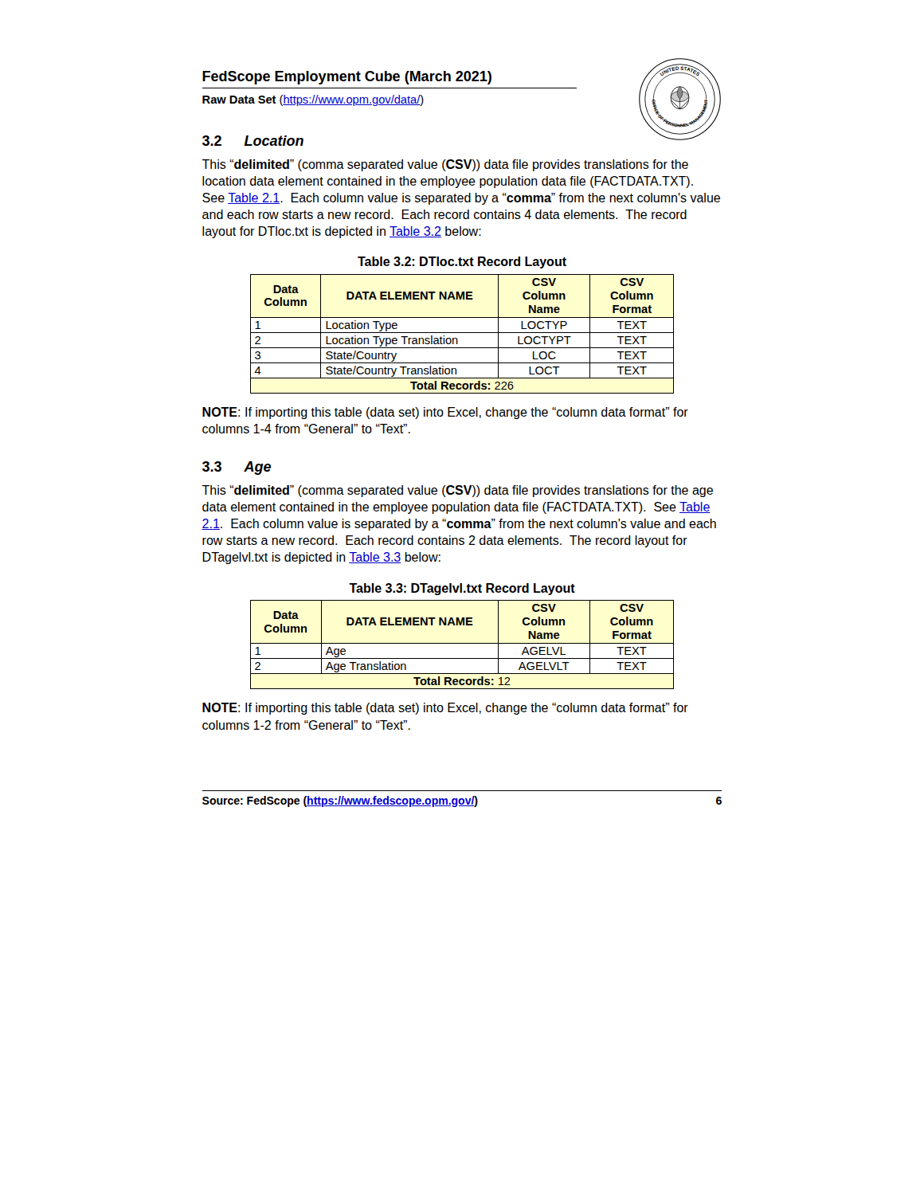UNITED STATES OFFICE OF PERSONNEL MANAGEMENT
FedScope Employment Cube (March 2021)
Raw Data Set (https://www.opm.gov/data/)
3.2 Location
This “delimited” (comma separated value (CSV)) data file provides translations for the location data element contained in the employee population data file (FACTDATA.TXT). See Table 2.1. Each column value is separated by a “comma” from the next column's value and each row starts a new record. Each record contains 4 data elements. The record layout for DTloc.txt is depicted in Table 3.2 below:
Table 3.2: DTloc.txt Record Layout
| Data Column | DATA ELEMENT NAME | CSV Column Name | CSV Column Format |
| --- | --- | --- | --- |
| 1 | Location Type | LOCTYP | TEXT |
| 2 | Location Type Translation | LOCTYPT | TEXT |
| 3 | State/Country | LOC | TEXT |
| 4 | State/Country Translation | LOCT | TEXT |
| Total Records: 226 |
NOTE: If importing this table (data set) into Excel, change the “column data format” for columns 1-4 from “General” to “Text”.
3.3 Age
This “delimited” (comma separated value (CSV)) data file provides translations for the age data element contained in the employee population data file (FACTDATA.TXT). See Table 2.1. Each column value is separated by a “comma” from the next column's value and each row starts a new record. Each record contains 2 data elements. The record layout for DTagelvl.txt is depicted in Table 3.3 below:
Table 3.3: DTagelvl.txt Record Layout
| Data Column | DATA ELEMENT NAME | CSV Column Name | CSV Column Format |
| --- | --- | --- | --- |
| 1 | Age | AGELVL | TEXT |
| 2 | Age Translation | AGELVLT | TEXT |
| Total Records: 12 |
NOTE: If importing this table (data set) into Excel, change the “column data format” for columns 1-2 from “General” to “Text”.
6 Source: FedScope (https://www.fedscope.opm.gov/)